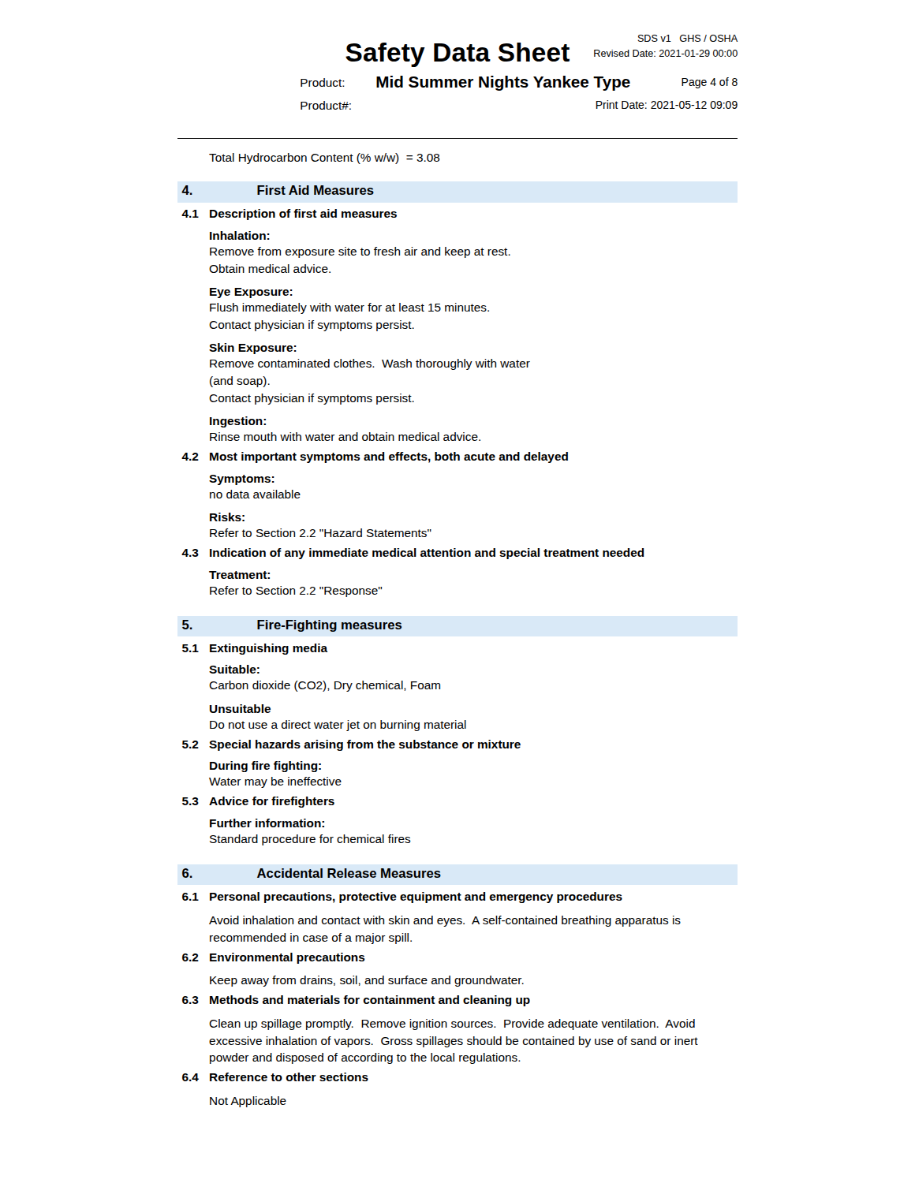SDS v1 GHS / OSHA
Revised Date: 2021-01-29 00:00
Safety Data Sheet
Product: Mid Summer Nights Yankee Type Page 4 of 8
Product#: Print Date: 2021-05-12 09:09
Total Hydrocarbon Content (% w/w) = 3.08
4. First Aid Measures
4.1 Description of first aid measures
Inhalation: Remove from exposure site to fresh air and keep at rest.
Obtain medical advice.
Eye Exposure: Flush immediately with water for at least 15 minutes.
Contact physician if symptoms persist.
Skin Exposure: Remove contaminated clothes. Wash thoroughly with water (and soap).
Contact physician if symptoms persist.
Ingestion: Rinse mouth with water and obtain medical advice.
4.2 Most important symptoms and effects, both acute and delayed
Symptoms: no data available
Risks: Refer to Section 2.2 "Hazard Statements"
4.3 Indication of any immediate medical attention and special treatment needed
Treatment: Refer to Section 2.2 "Response"
5. Fire-Fighting measures
5.1 Extinguishing media
Suitable: Carbon dioxide (CO2), Dry chemical, Foam
Unsuitable Do not use a direct water jet on burning material
5.2 Special hazards arising from the substance or mixture
During fire fighting: Water may be ineffective
5.3 Advice for firefighters
Further information: Standard procedure for chemical fires
6. Accidental Release Measures
6.1 Personal precautions, protective equipment and emergency procedures
Avoid inhalation and contact with skin and eyes. A self-contained breathing apparatus is recommended in case of a major spill.
6.2 Environmental precautions
Keep away from drains, soil, and surface and groundwater.
6.3 Methods and materials for containment and cleaning up
Clean up spillage promptly. Remove ignition sources. Provide adequate ventilation. Avoid excessive inhalation of vapors. Gross spillages should be contained by use of sand or inert powder and disposed of according to the local regulations.
6.4 Reference to other sections
Not Applicable